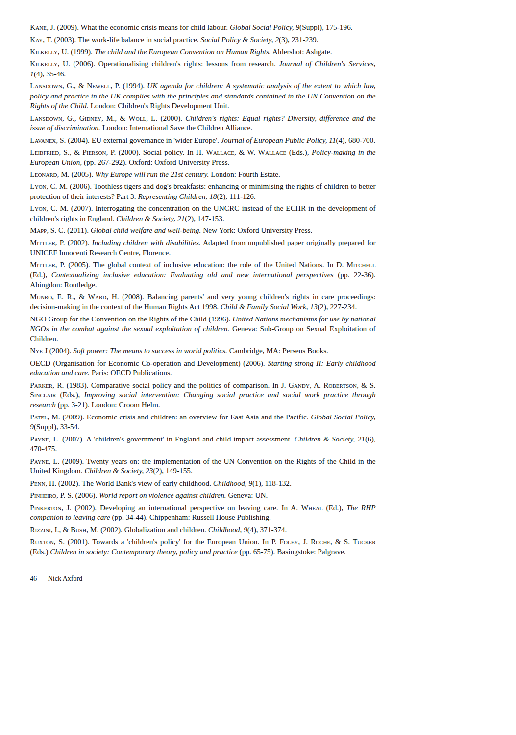Kane, J. (2009). What the economic crisis means for child labour. Global Social Policy, 9(Suppl), 175-196.
Kay, T. (2003). The work-life balance in social practice. Social Policy & Society, 2(3), 231-239.
Kilkelly, U. (1999). The child and the European Convention on Human Rights. Aldershot: Ashgate.
Kilkelly, U. (2006). Operationalising children's rights: lessons from research. Journal of Children's Services, 1(4), 35-46.
Lansdown, G., & Newell, P. (1994). UK agenda for children: A systematic analysis of the extent to which law, policy and practice in the UK complies with the principles and standards contained in the UN Convention on the Rights of the Child. London: Children's Rights Development Unit.
Lansdown, G., Gidney, M., & Woll, L. (2000). Children's rights: Equal rights? Diversity, difference and the issue of discrimination. London: International Save the Children Alliance.
Lavanex, S. (2004). EU external governance in 'wider Europe'. Journal of European Public Policy, 11(4), 680-700.
Leibfried, S., & Pierson, P. (2000). Social policy. In H. Wallace, & W. Wallace (Eds.), Policy-making in the European Union, (pp. 267-292). Oxford: Oxford University Press.
Leonard, M. (2005). Why Europe will run the 21st century. London: Fourth Estate.
Lyon, C. M. (2006). Toothless tigers and dog's breakfasts: enhancing or minimising the rights of children to better protection of their interests? Part 3. Representing Children, 18(2), 111-126.
Lyon, C. M. (2007). Interrogating the concentration on the UNCRC instead of the ECHR in the development of children's rights in England. Children & Society, 21(2), 147-153.
Mapp, S. C. (2011). Global child welfare and well-being. New York: Oxford University Press.
Mittler, P. (2002). Including children with disabilities. Adapted from unpublished paper originally prepared for UNICEF Innocenti Research Centre, Florence.
Mittler, P. (2005). The global context of inclusive education: the role of the United Nations. In D. Mitchell (Ed.), Contextualizing inclusive education: Evaluating old and new international perspectives (pp. 22-36). Abingdon: Routledge.
Munro, E. R., & Ward, H. (2008). Balancing parents' and very young children's rights in care proceedings: decision-making in the context of the Human Rights Act 1998. Child & Family Social Work, 13(2), 227-234.
NGO Group for the Convention on the Rights of the Child (1996). United Nations mechanisms for use by national NGOs in the combat against the sexual exploitation of children. Geneva: Sub-Group on Sexual Exploitation of Children.
Nye J (2004). Soft power: The means to success in world politics. Cambridge, MA: Perseus Books.
OECD (Organisation for Economic Co-operation and Development) (2006). Starting strong II: Early childhood education and care. Paris: OECD Publications.
Parker, R. (1983). Comparative social policy and the politics of comparison. In J. Gandy, A. Robertson, & S. Sinclair (Eds.), Improving social intervention: Changing social practice and social work practice through research (pp. 3-21). London: Croom Helm.
Patel, M. (2009). Economic crisis and children: an overview for East Asia and the Pacific. Global Social Policy, 9(Suppl), 33-54.
Payne, L. (2007). A 'children's government' in England and child impact assessment. Children & Society, 21(6), 470-475.
Payne, L. (2009). Twenty years on: the implementation of the UN Convention on the Rights of the Child in the United Kingdom. Children & Society, 23(2), 149-155.
Penn, H. (2002). The World Bank's view of early childhood. Childhood, 9(1), 118-132.
Pinheiro, P. S. (2006). World report on violence against children. Geneva: UN.
Pinkerton, J. (2002). Developing an international perspective on leaving care. In A. Wheal (Ed.), The RHP companion to leaving care (pp. 34-44). Chippenham: Russell House Publishing.
Rizzini, I., & Bush, M. (2002). Globalization and children. Childhood, 9(4), 371-374.
Ruxton, S. (2001). Towards a 'children's policy' for the European Union. In P. Foley, J. Roche, & S. Tucker (Eds.) Children in society: Contemporary theory, policy and practice (pp. 65-75). Basingstoke: Palgrave.
46 Nick Axford